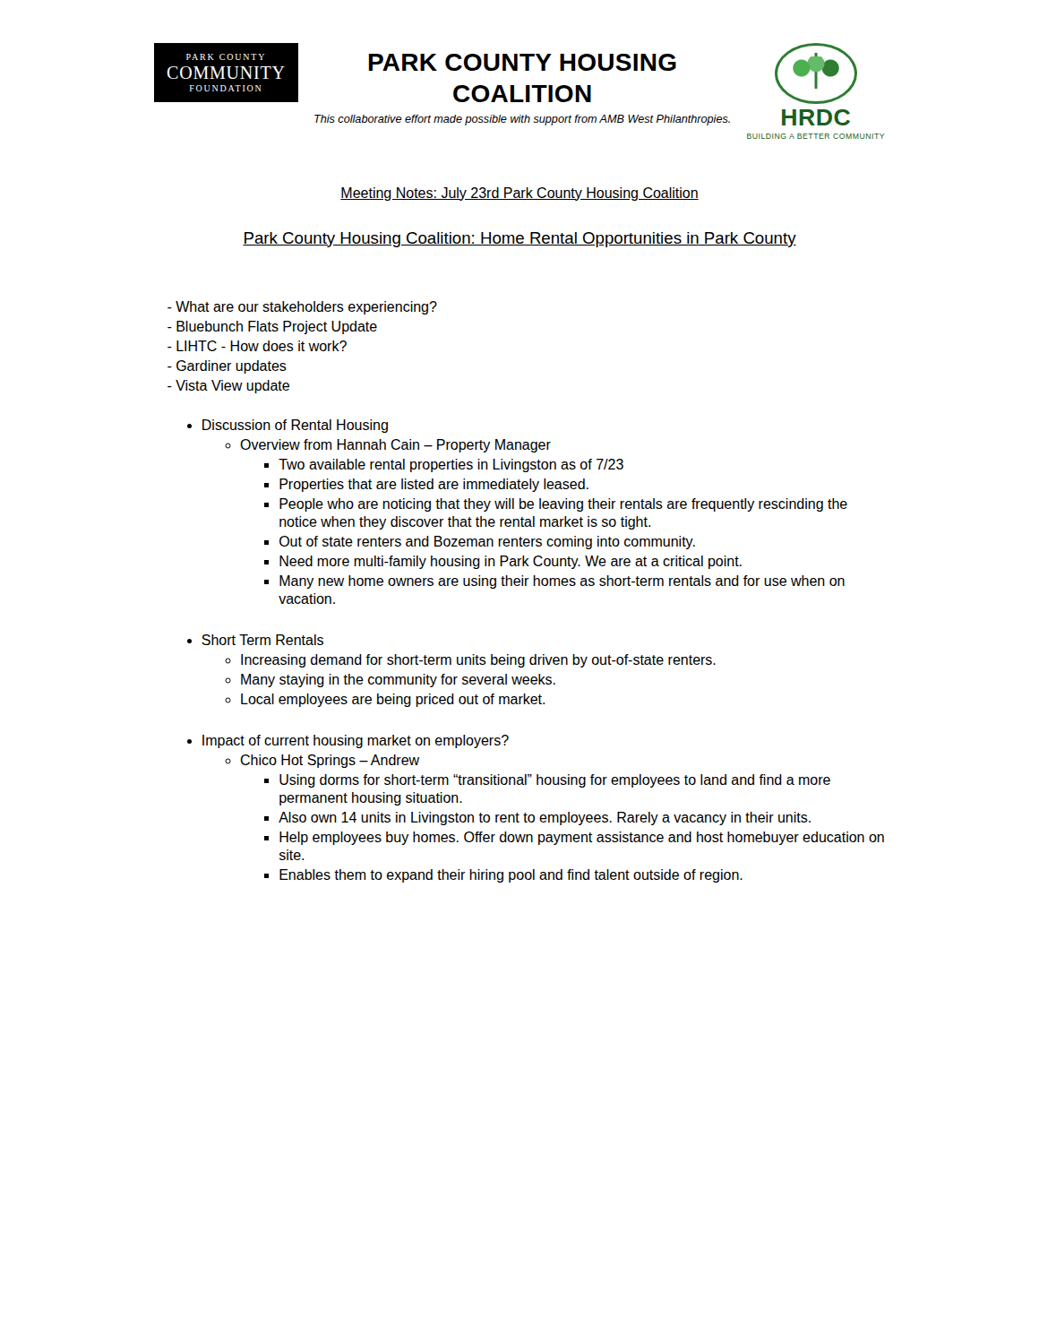PARK COUNTY
COMMUNITY
FOUNDATION
PARK COUNTY HOUSING COALITION
This collaborative effort made possible with support from AMB West Philanthropies.
HRDC
BUILDING A BETTER COMMUNITY
Meeting Notes: July 23rd Park County Housing Coalition
Park County Housing Coalition: Home Rental Opportunities in Park County
What are our stakeholders experiencing?
Bluebunch Flats Project Update
LIHTC - How does it work?
Gardiner updates
Vista View update
Discussion of Rental Housing
Overview from Hannah Cain – Property Manager
Two available rental properties in Livingston as of 7/23
Properties that are listed are immediately leased.
People who are noticing that they will be leaving their rentals are frequently rescinding the notice when they discover that the rental market is so tight.
Out of state renters and Bozeman renters coming into community.
Need more multi-family housing in Park County. We are at a critical point.
Many new home owners are using their homes as short-term rentals and for use when on vacation.
Short Term Rentals
Increasing demand for short-term units being driven by out-of-state renters.
Many staying in the community for several weeks.
Local employees are being priced out of market.
Impact of current housing market on employers?
Chico Hot Springs – Andrew
Using dorms for short-term “transitional” housing for employees to land and find a more permanent housing situation.
Also own 14 units in Livingston to rent to employees. Rarely a vacancy in their units.
Help employees buy homes. Offer down payment assistance and host homebuyer education on site.
Enables them to expand their hiring pool and find talent outside of region.